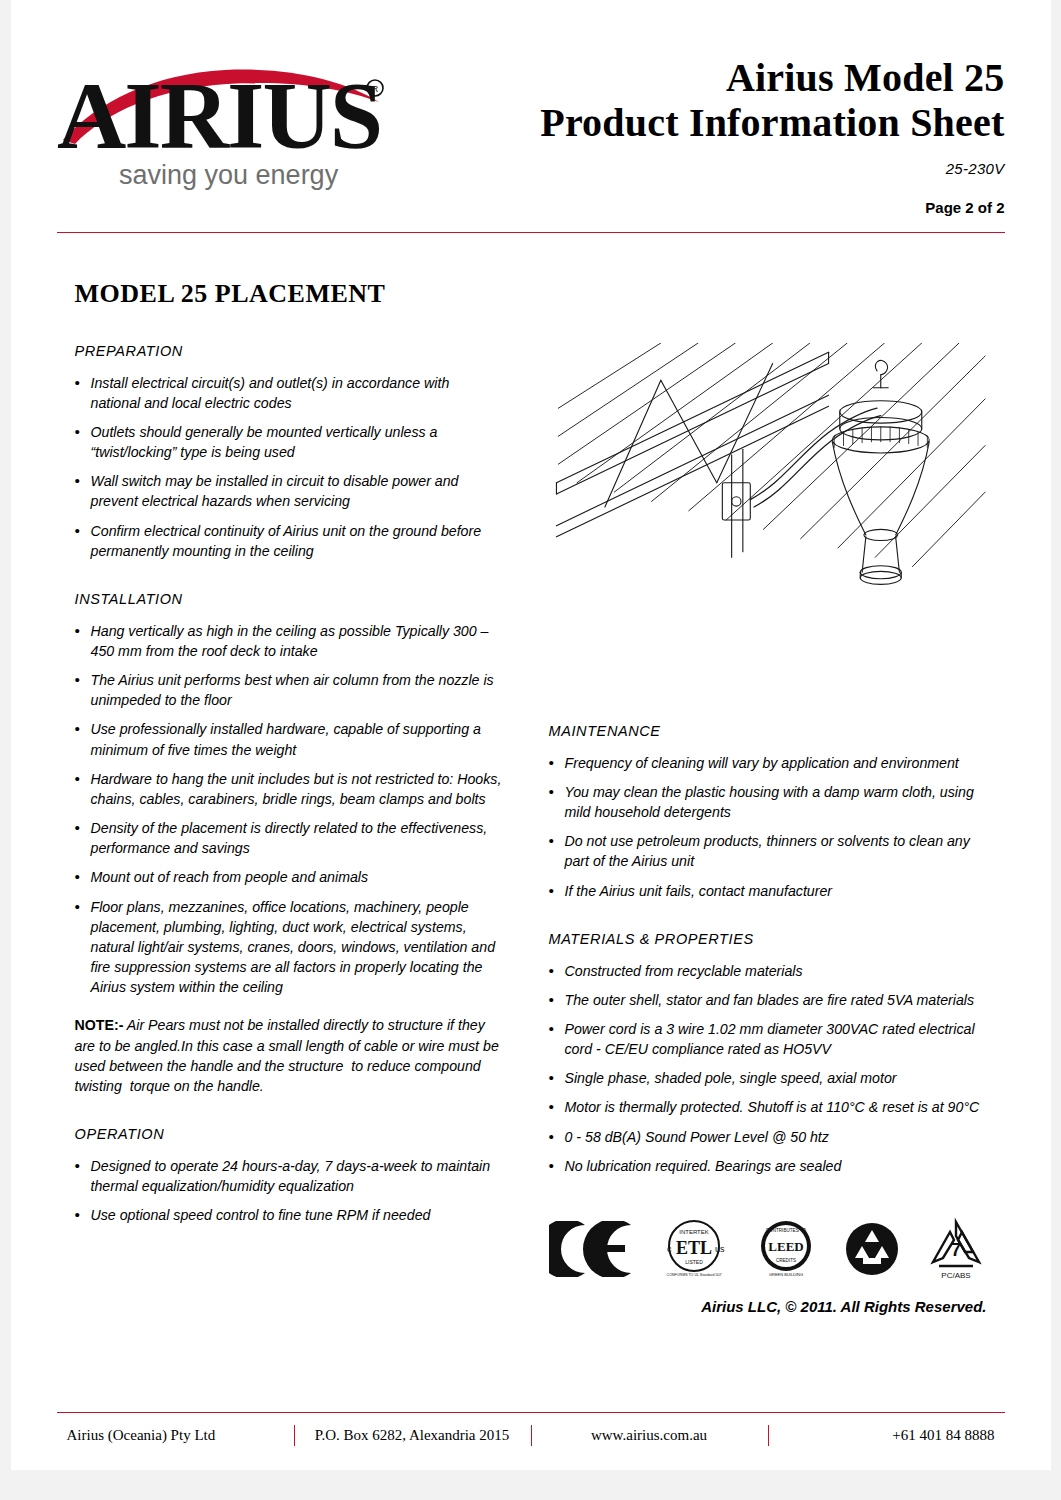Airius AIRIUS R saving you energy
Airius Model 25
Product Information Sheet
25-230V
Page 2 of 2
MODEL 25 PLACEMENT
PREPARATION
Install electrical circuit(s) and outlet(s) in accordance with national and local electric codes
Outlets should generally be mounted vertically unless a “twist/locking” type is being used
Wall switch may be installed in circuit to disable power and prevent electrical hazards when servicing
Confirm electrical continuity of Airius unit on the ground before permanently mounting in the ceiling
INSTALLATION
Hang vertically as high in the ceiling as possible Typically 300 – 450 mm from the roof deck to intake
The Airius unit performs best when air column from the nozzle is unimpeded to the floor
Use professionally installed hardware, capable of supporting a minimum of five times the weight
Hardware to hang the unit includes but is not restricted to: Hooks, chains, cables, carabiners, bridle rings, beam clamps and bolts
Density of the placement is directly related to the effectiveness, performance and savings
Mount out of reach from people and animals
Floor plans, mezzanines, office locations, machinery, people placement, plumbing, lighting, duct work, electrical systems, natural light/air systems, cranes, doors, windows, ventilation and fire suppression systems are all factors in properly locating the Airius system within the ceiling
NOTE:- Air Pears must not be installed directly to structure if they are to be angled.In this case a small length of cable or wire must be used between the handle and the structure to reduce compound twisting torque on the handle.
OPERATION
Designed to operate 24 hours-a-day, 7 days-a-week to maintain thermal equalization/humidity equalization
Use optional speed control to fine tune RPM if needed
Airius unit suspended from ceiling structure
MAINTENANCE
Frequency of cleaning will vary by application and environment
You may clean the plastic housing with a damp warm cloth, using mild household detergents
Do not use petroleum products, thinners or solvents to clean any part of the Airius unit
If the Airius unit fails, contact manufacturer
MATERIALS & PROPERTIES
Constructed from recyclable materials
The outer shell, stator and fan blades are fire rated 5VA materials
Power cord is a 3 wire 1.02 mm diameter 300VAC rated electrical cord - CE/EU compliance rated as HO5VV
Single phase, shaded pole, single speed, axial motor
Motor is thermally protected. Shutoff is at 110°C & reset is at 90°C
0 - 58 dB(A) Sound Power Level @ 50 htz
No lubrication required. Bearings are sealed
CE ETL Listed INTERTEK ETL c us LISTED CONFORMS TO UL Standard 507 LEED CONTRIBUTES TO LEED CREDITS GREEN BUILDING Recyclable packaging Resin code 7 PC/ABS 7 PC/ABS
Airius LLC, © 2011. All Rights Reserved.
Airius (Oceania) Pty Ltd
P.O. Box 6282, Alexandria 2015
www.airius.com.au
+61 401 84 8888